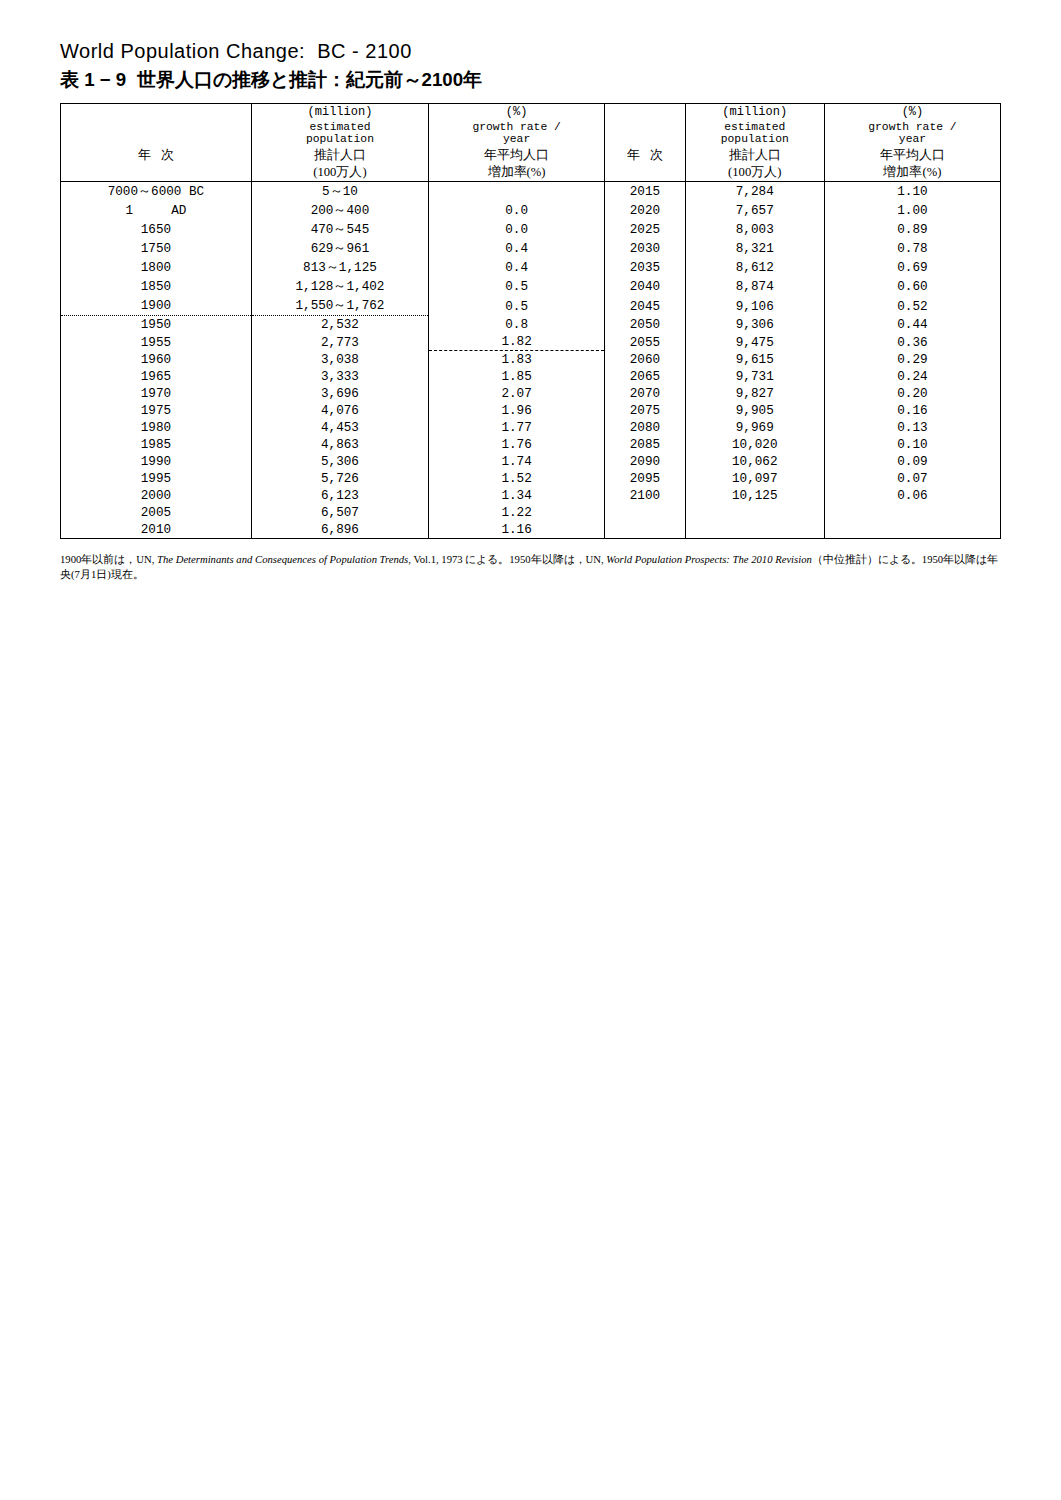World Population Change: BC - 2100
表 1 − 9 世界人口の推移と推計：紀元前～2100年
| | (million) | (%) | | (million) | (%) |
| --- | --- | --- | --- | --- | --- |
| estimated population | growth rate / year | estimated population | growth rate / year |
| 年 次 | 推計人口 | 年平均人口 | 年 次 | 推計人口 | 年平均人口 |
| | (100万人) | 増加率(%) | | (100万人) | 増加率(%) |
| 7000～6000 BC | 5～10 | | 2015 | 7,284 | 1.10 |
| 1 AD | 200～400 | 0.0 | 2020 | 7,657 | 1.00 |
| 1650 | 470～545 | 0.0 | 2025 | 8,003 | 0.89 |
| 1750 | 629～961 | 0.4 | 2030 | 8,321 | 0.78 |
| 1800 | 813～1,125 | 0.4 | 2035 | 8,612 | 0.69 |
| 1850 | 1,128～1,402 | 0.5 | 2040 | 8,874 | 0.60 |
| 1900 | 1,550～1,762 | 0.5 | 2045 | 9,106 | 0.52 |
| 1950 | 2,532 | 0.8 | 2050 | 9,306 | 0.44 |
| 1955 | 2,773 | 1.82 | 2055 | 9,475 | 0.36 |
| 1960 | 3,038 | 1.83 | 2060 | 9,615 | 0.29 |
| 1965 | 3,333 | 1.85 | 2065 | 9,731 | 0.24 |
| 1970 | 3,696 | 2.07 | 2070 | 9,827 | 0.20 |
| 1975 | 4,076 | 1.96 | 2075 | 9,905 | 0.16 |
| 1980 | 4,453 | 1.77 | 2080 | 9,969 | 0.13 |
| 1985 | 4,863 | 1.76 | 2085 | 10,020 | 0.10 |
| 1990 | 5,306 | 1.74 | 2090 | 10,062 | 0.09 |
| 1995 | 5,726 | 1.52 | 2095 | 10,097 | 0.07 |
| 2000 | 6,123 | 1.34 | 2100 | 10,125 | 0.06 |
| 2005 | 6,507 | 1.22 | | | |
| 2010 | 6,896 | 1.16 | | | |
1900年以前は，UN, The Determinants and Consequences of Population Trends, Vol.1, 1973 による。1950年以降は，UN, World Population Prospects: The 2010 Revision（中位推計）による。1950年以降は年央(7月1日)現在。